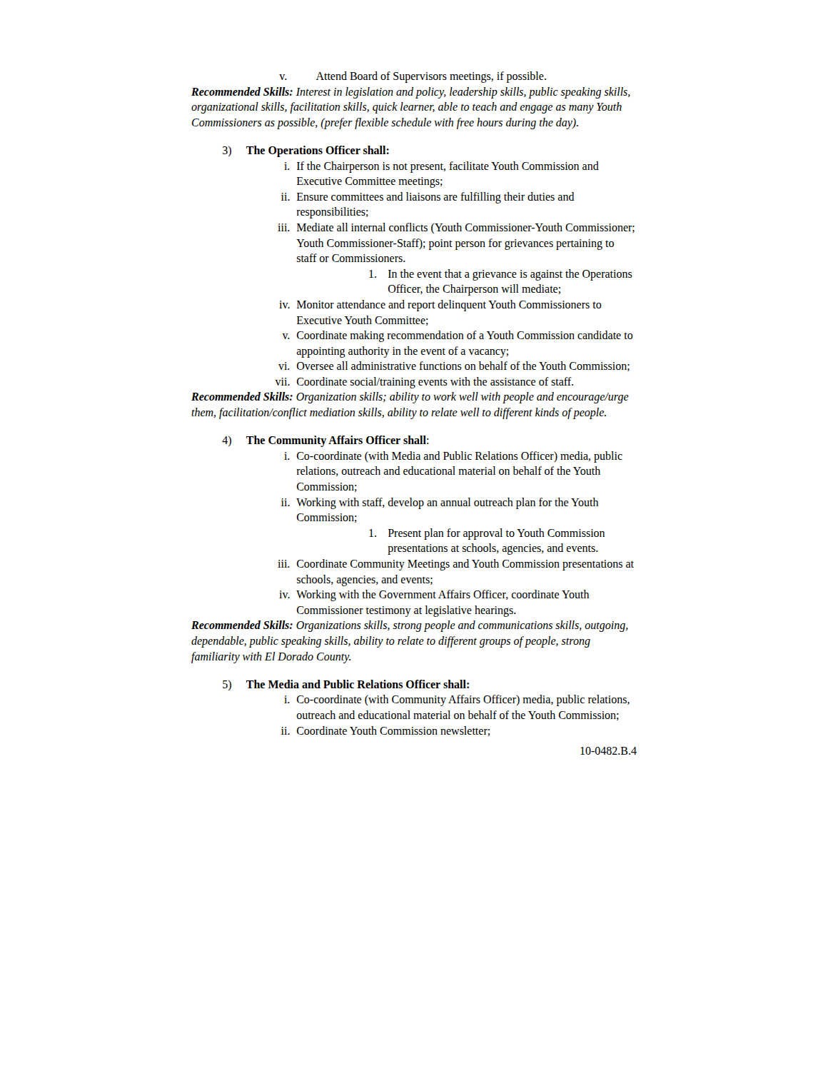v. Attend Board of Supervisors meetings, if possible.
Recommended Skills: Interest in legislation and policy, leadership skills, public speaking skills, organizational skills, facilitation skills, quick learner, able to teach and engage as many Youth Commissioners as possible, (prefer flexible schedule with free hours during the day).
3) The Operations Officer shall:
i. If the Chairperson is not present, facilitate Youth Commission and Executive Committee meetings;
ii. Ensure committees and liaisons are fulfilling their duties and responsibilities;
iii. Mediate all internal conflicts (Youth Commissioner-Youth Commissioner; Youth Commissioner-Staff); point person for grievances pertaining to staff or Commissioners.
1. In the event that a grievance is against the Operations Officer, the Chairperson will mediate;
iv. Monitor attendance and report delinquent Youth Commissioners to Executive Youth Committee;
v. Coordinate making recommendation of a Youth Commission candidate to appointing authority in the event of a vacancy;
vi. Oversee all administrative functions on behalf of the Youth Commission;
vii. Coordinate social/training events with the assistance of staff.
Recommended Skills: Organization skills; ability to work well with people and encourage/urge them, facilitation/conflict mediation skills, ability to relate well to different kinds of people.
4) The Community Affairs Officer shall:
i. Co-coordinate (with Media and Public Relations Officer) media, public relations, outreach and educational material on behalf of the Youth Commission;
ii. Working with staff, develop an annual outreach plan for the Youth Commission;
1. Present plan for approval to Youth Commission presentations at schools, agencies, and events.
iii. Coordinate Community Meetings and Youth Commission presentations at schools, agencies, and events;
iv. Working with the Government Affairs Officer, coordinate Youth Commissioner testimony at legislative hearings.
Recommended Skills: Organizations skills, strong people and communications skills, outgoing, dependable, public speaking skills, ability to relate to different groups of people, strong familiarity with El Dorado County.
5) The Media and Public Relations Officer shall:
i. Co-coordinate (with Community Affairs Officer) media, public relations, outreach and educational material on behalf of the Youth Commission;
ii. Coordinate Youth Commission newsletter;
10-0482.B.4